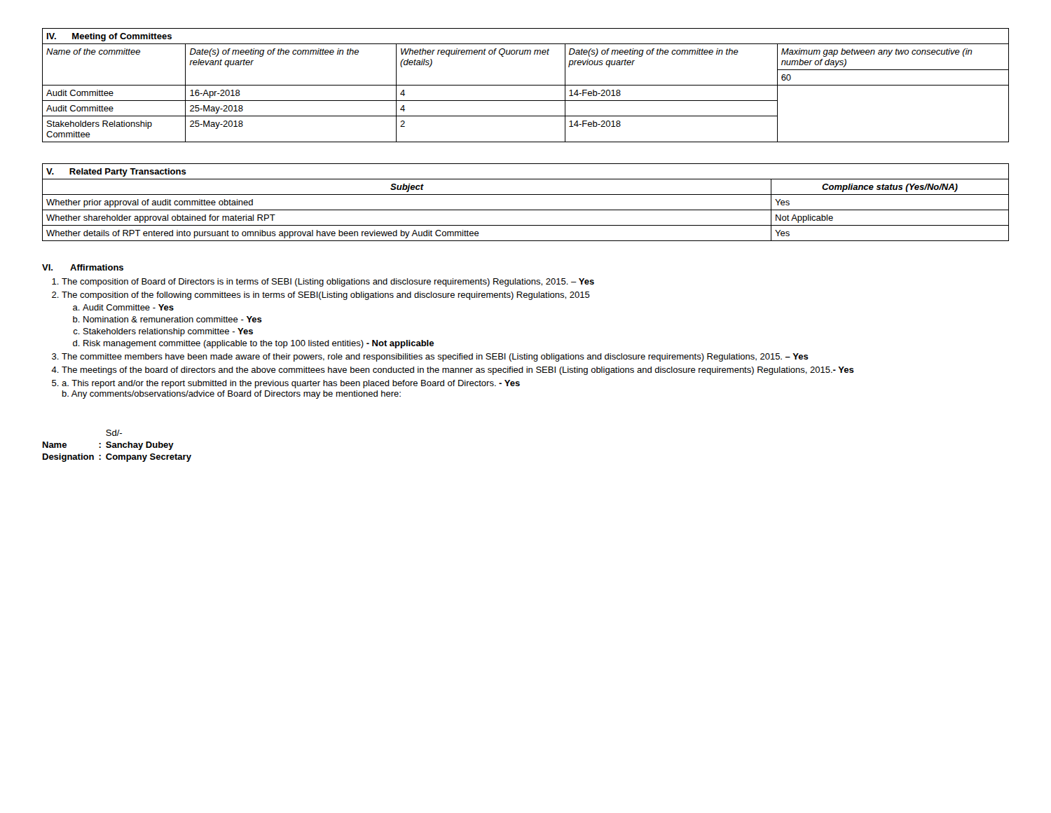| IV. Meeting of Committees |
| Name of the committee | Date(s) of meeting of the committee in the relevant quarter | Whether requirement of Quorum met (details) | Date(s) of meeting of the committee in the previous quarter | Maximum gap between any two consecutive (in number of days) |
| 60 |
| Audit Committee | 16-Apr-2018 | 4 | 14-Feb-2018 | |
| Audit Committee | 25-May-2018 | 4 | |
| Stakeholders Relationship Committee | 25-May-2018 | 2 | 14-Feb-2018 |
| V. Related Party Transactions |
| Subject | Compliance status (Yes/No/NA) |
| Whether prior approval of audit committee obtained | Yes |
| Whether shareholder approval obtained for material RPT | Not Applicable |
| Whether details of RPT entered into pursuant to omnibus approval have been reviewed by Audit Committee | Yes |
VI. Affirmations
The composition of Board of Directors is in terms of SEBI (Listing obligations and disclosure requirements) Regulations, 2015. – Yes
The composition of the following committees is in terms of SEBI(Listing obligations and disclosure requirements) Regulations, 2015
Audit Committee - Yes
Nomination & remuneration committee - Yes
Stakeholders relationship committee - Yes
Risk management committee (applicable to the top 100 listed entities) - Not applicable
The committee members have been made aware of their powers, role and responsibilities as specified in SEBI (Listing obligations and disclosure requirements) Regulations, 2015. – Yes
The meetings of the board of directors and the above committees have been conducted in the manner as specified in SEBI (Listing obligations and disclosure requirements) Regulations, 2015.- Yes
a. This report and/or the report submitted in the previous quarter has been placed before Board of Directors. - Yes
b. Any comments/observations/advice of Board of Directors may be mentioned here:
| | | Sd/- |
| Name | : | Sanchay Dubey |
| Designation | : | Company Secretary |